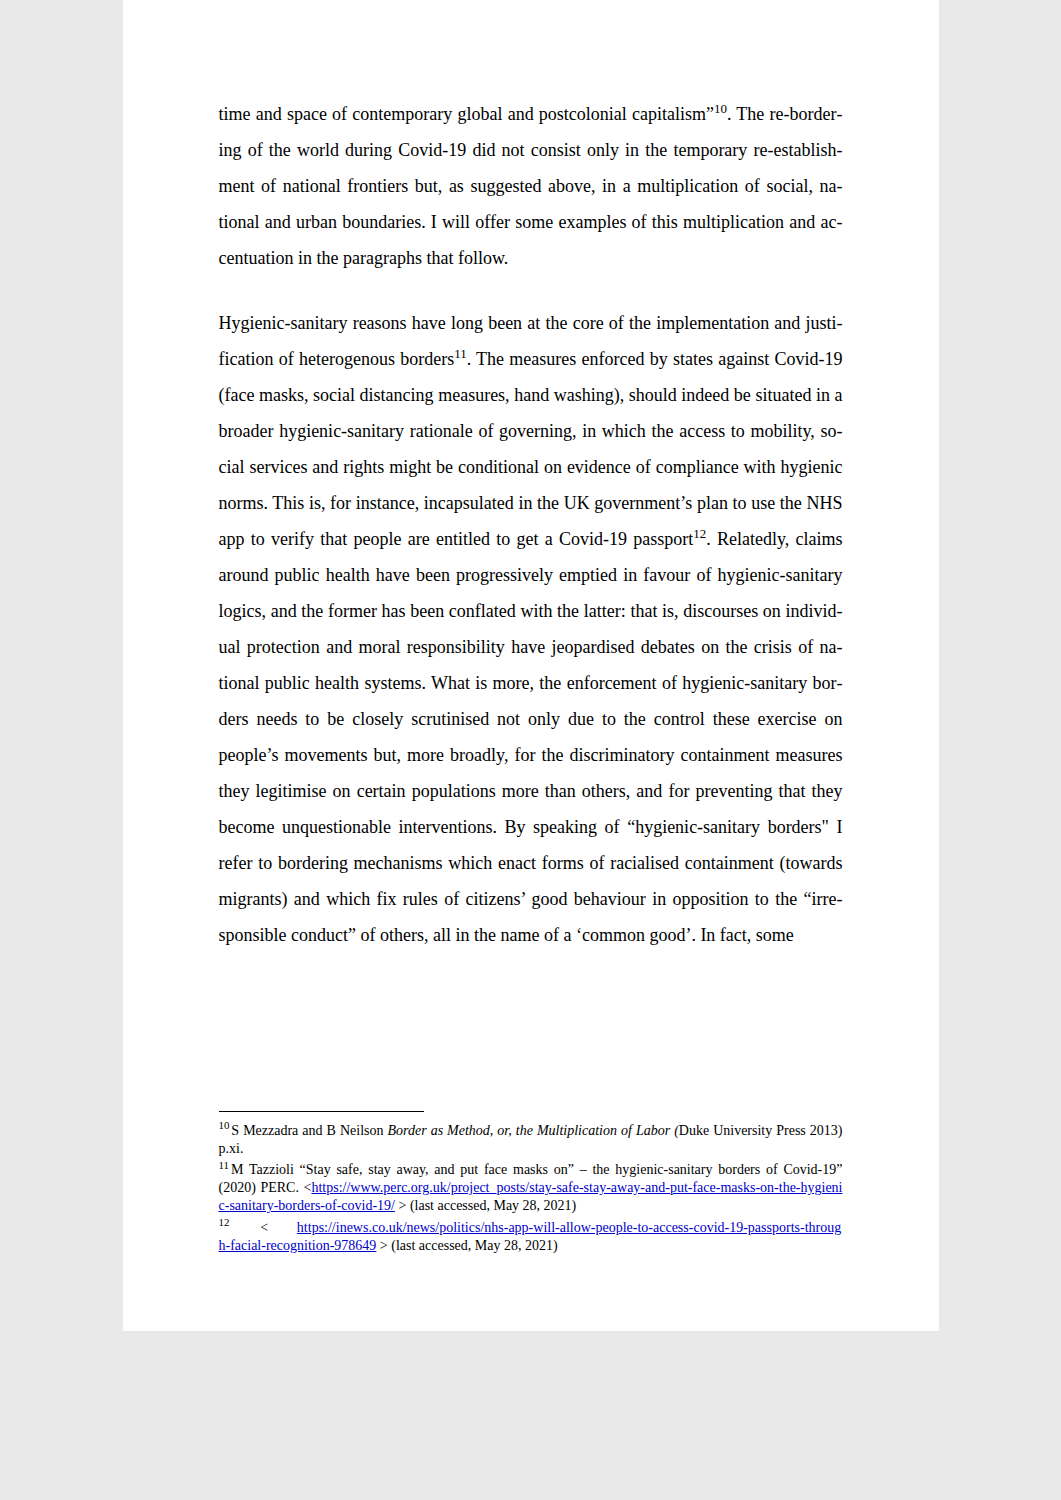time and space of contemporary global and postcolonial capitalism”10. The re-bordering of the world during Covid-19 did not consist only in the temporary re-establishment of national frontiers but, as suggested above, in a multiplication of social, national and urban boundaries. I will offer some examples of this multiplication and accentuation in the paragraphs that follow.
Hygienic-sanitary reasons have long been at the core of the implementation and justification of heterogenous borders11. The measures enforced by states against Covid-19 (face masks, social distancing measures, hand washing), should indeed be situated in a broader hygienic-sanitary rationale of governing, in which the access to mobility, social services and rights might be conditional on evidence of compliance with hygienic norms. This is, for instance, incapsulated in the UK government’s plan to use the NHS app to verify that people are entitled to get a Covid-19 passport12. Relatedly, claims around public health have been progressively emptied in favour of hygienic-sanitary logics, and the former has been conflated with the latter: that is, discourses on individual protection and moral responsibility have jeopardised debates on the crisis of national public health systems. What is more, the enforcement of hygienic-sanitary borders needs to be closely scrutinised not only due to the control these exercise on people’s movements but, more broadly, for the discriminatory containment measures they legitimise on certain populations more than others, and for preventing that they become unquestionable interventions. By speaking of “hygienic-sanitary borders" I refer to bordering mechanisms which enact forms of racialised containment (towards migrants) and which fix rules of citizens’ good behaviour in opposition to the “irresponsible conduct” of others, all in the name of a ‘common good’. In fact, some
10S Mezzadra and B Neilson Border as Method, or, the Multiplication of Labor (Duke University Press 2013) p.xi.
11M Tazzioli “Stay safe, stay away, and put face masks on” – the hygienic-sanitary borders of Covid-19” (2020) PERC. <https://www.perc.org.uk/project_posts/stay-safe-stay-away-and-put-face-masks-on-the-hygienic-sanitary-borders-of-covid-19/ > (last accessed, May 28, 2021)
12 < https://inews.co.uk/news/politics/nhs-app-will-allow-people-to-access-covid-19-passports-through-facial-recognition-978649 > (last accessed, May 28, 2021)